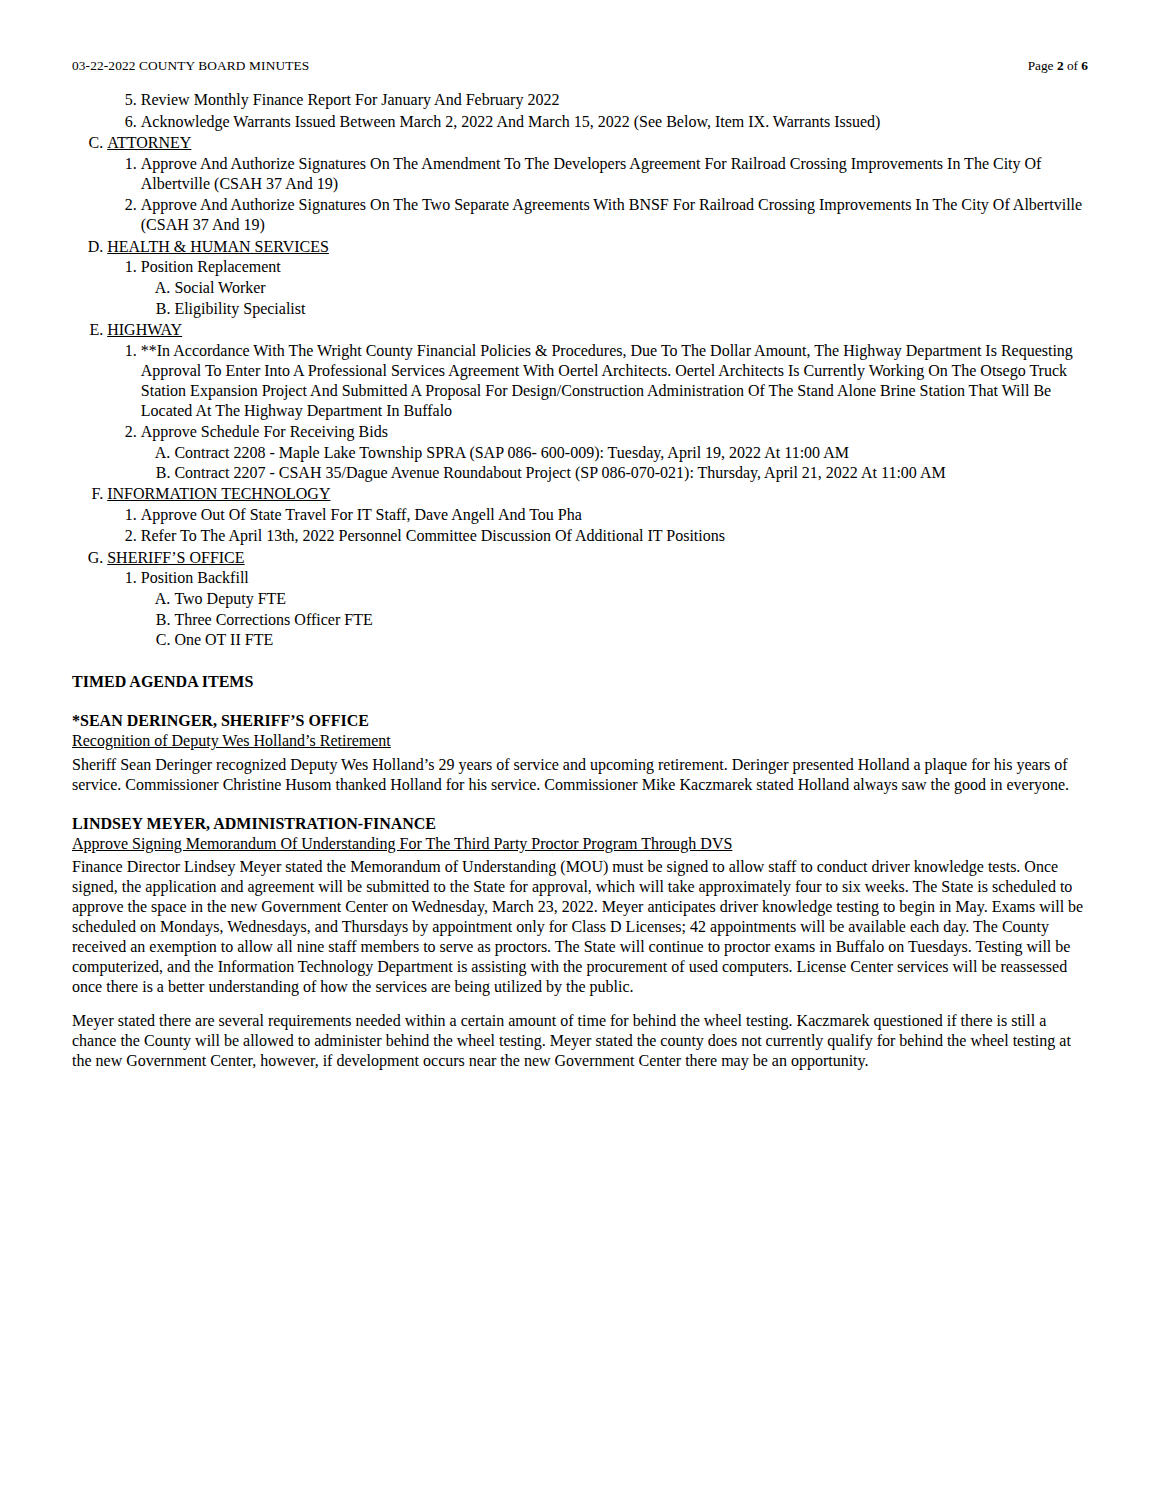03-22-2022 COUNTY BOARD MINUTES
Page 2 of 6
Review Monthly Finance Report For January And February 2022
Acknowledge Warrants Issued Between March 2, 2022 And March 15, 2022 (See Below, Item IX. Warrants Issued)
ATTORNEY
Approve And Authorize Signatures On The Amendment To The Developers Agreement For Railroad Crossing Improvements In The City Of Albertville (CSAH 37 And 19)
Approve And Authorize Signatures On The Two Separate Agreements With BNSF For Railroad Crossing Improvements In The City Of Albertville (CSAH 37 And 19)
HEALTH & HUMAN SERVICES
Position Replacement
Social Worker
Eligibility Specialist
HIGHWAY
**In Accordance With The Wright County Financial Policies & Procedures, Due To The Dollar Amount, The Highway Department Is Requesting Approval To Enter Into A Professional Services Agreement With Oertel Architects. Oertel Architects Is Currently Working On The Otsego Truck Station Expansion Project And Submitted A Proposal For Design/Construction Administration Of The Stand Alone Brine Station That Will Be Located At The Highway Department In Buffalo
Approve Schedule For Receiving Bids
Contract 2208 - Maple Lake Township SPRA (SAP 086- 600-009): Tuesday, April 19, 2022 At 11:00 AM
Contract 2207 - CSAH 35/Dague Avenue Roundabout Project (SP 086-070-021): Thursday, April 21, 2022 At 11:00 AM
INFORMATION TECHNOLOGY
Approve Out Of State Travel For IT Staff, Dave Angell And Tou Pha
Refer To The April 13th, 2022 Personnel Committee Discussion Of Additional IT Positions
SHERIFF’S OFFICE
Position Backfill
Two Deputy FTE
Three Corrections Officer FTE
One OT II FTE
TIMED AGENDA ITEMS
*SEAN DERINGER, SHERIFF’S OFFICE
Recognition of Deputy Wes Holland’s Retirement
Sheriff Sean Deringer recognized Deputy Wes Holland’s 29 years of service and upcoming retirement. Deringer presented Holland a plaque for his years of service. Commissioner Christine Husom thanked Holland for his service. Commissioner Mike Kaczmarek stated Holland always saw the good in everyone.
LINDSEY MEYER, ADMINISTRATION-FINANCE
Approve Signing Memorandum Of Understanding For The Third Party Proctor Program Through DVS
Finance Director Lindsey Meyer stated the Memorandum of Understanding (MOU) must be signed to allow staff to conduct driver knowledge tests. Once signed, the application and agreement will be submitted to the State for approval, which will take approximately four to six weeks. The State is scheduled to approve the space in the new Government Center on Wednesday, March 23, 2022. Meyer anticipates driver knowledge testing to begin in May. Exams will be scheduled on Mondays, Wednesdays, and Thursdays by appointment only for Class D Licenses; 42 appointments will be available each day. The County received an exemption to allow all nine staff members to serve as proctors. The State will continue to proctor exams in Buffalo on Tuesdays. Testing will be computerized, and the Information Technology Department is assisting with the procurement of used computers. License Center services will be reassessed once there is a better understanding of how the services are being utilized by the public.
Meyer stated there are several requirements needed within a certain amount of time for behind the wheel testing. Kaczmarek questioned if there is still a chance the County will be allowed to administer behind the wheel testing. Meyer stated the county does not currently qualify for behind the wheel testing at the new Government Center, however, if development occurs near the new Government Center there may be an opportunity.